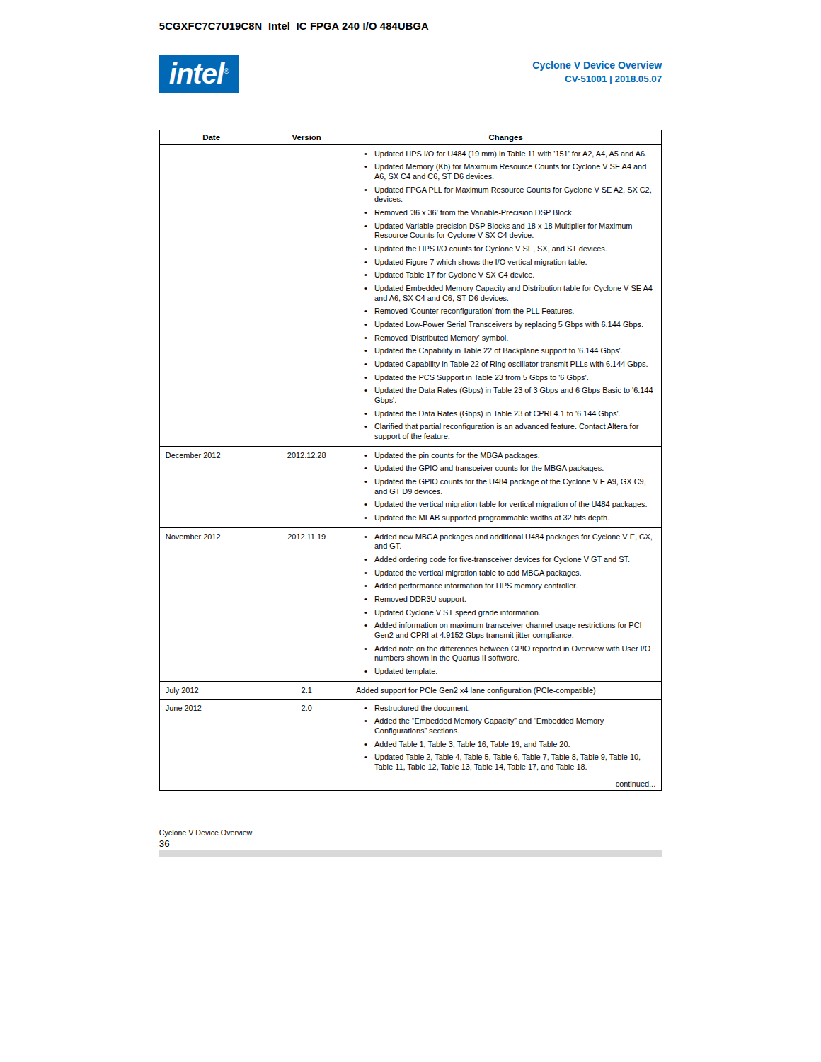5CGXFC7C7U19C8N Intel IC FPGA 240 I/O 484UBGA
intel®
Cyclone V Device Overview
CV-51001 | 2018.05.07
| Date | Version | Changes |
| --- | --- | --- |
| | | Updated HPS I/O for U484 (19 mm) in Table 11 with '151' for A2, A4, A5 and A6. Updated Memory (Kb) for Maximum Resource Counts for Cyclone V SE A4 and A6, SX C4 and C6, ST D6 devices. Updated FPGA PLL for Maximum Resource Counts for Cyclone V SE A2, SX C2, devices. Removed '36 x 36' from the Variable-Precision DSP Block. Updated Variable-precision DSP Blocks and 18 x 18 Multiplier for Maximum Resource Counts for Cyclone V SX C4 device. Updated the HPS I/O counts for Cyclone V SE, SX, and ST devices. Updated Figure 7 which shows the I/O vertical migration table. Updated Table 17 for Cyclone V SX C4 device. Updated Embedded Memory Capacity and Distribution table for Cyclone V SE A4 and A6, SX C4 and C6, ST D6 devices. Removed 'Counter reconfiguration' from the PLL Features. Updated Low-Power Serial Transceivers by replacing 5 Gbps with 6.144 Gbps. Removed 'Distributed Memory' symbol. Updated the Capability in Table 22 of Backplane support to '6.144 Gbps'. Updated Capability in Table 22 of Ring oscillator transmit PLLs with 6.144 Gbps. Updated the PCS Support in Table 23 from 5 Gbps to '6 Gbps'. Updated the Data Rates (Gbps) in Table 23 of 3 Gbps and 6 Gbps Basic to '6.144 Gbps'. Updated the Data Rates (Gbps) in Table 23 of CPRI 4.1 to '6.144 Gbps'. Clarified that partial reconfiguration is an advanced feature. Contact Altera for support of the feature. |
| December 2012 | 2012.12.28 | Updated the pin counts for the MBGA packages. Updated the GPIO and transceiver counts for the MBGA packages. Updated the GPIO counts for the U484 package of the Cyclone V E A9, GX C9, and GT D9 devices. Updated the vertical migration table for vertical migration of the U484 packages. Updated the MLAB supported programmable widths at 32 bits depth. |
| November 2012 | 2012.11.19 | Added new MBGA packages and additional U484 packages for Cyclone V E, GX, and GT. Added ordering code for five-transceiver devices for Cyclone V GT and ST. Updated the vertical migration table to add MBGA packages. Added performance information for HPS memory controller. Removed DDR3U support. Updated Cyclone V ST speed grade information. Added information on maximum transceiver channel usage restrictions for PCI Gen2 and CPRI at 4.9152 Gbps transmit jitter compliance. Added note on the differences between GPIO reported in Overview with User I/O numbers shown in the Quartus II software. Updated template. |
| July 2012 | 2.1 | Added support for PCIe Gen2 x4 lane configuration (PCIe-compatible) |
| June 2012 | 2.0 | Restructured the document. Added the “Embedded Memory Capacity” and “Embedded Memory Configurations” sections. Added Table 1, Table 3, Table 16, Table 19, and Table 20. Updated Table 2, Table 4, Table 5, Table 6, Table 7, Table 8, Table 9, Table 10, Table 11, Table 12, Table 13, Table 14, Table 17, and Table 18. |
continued...
Cyclone V Device Overview
36